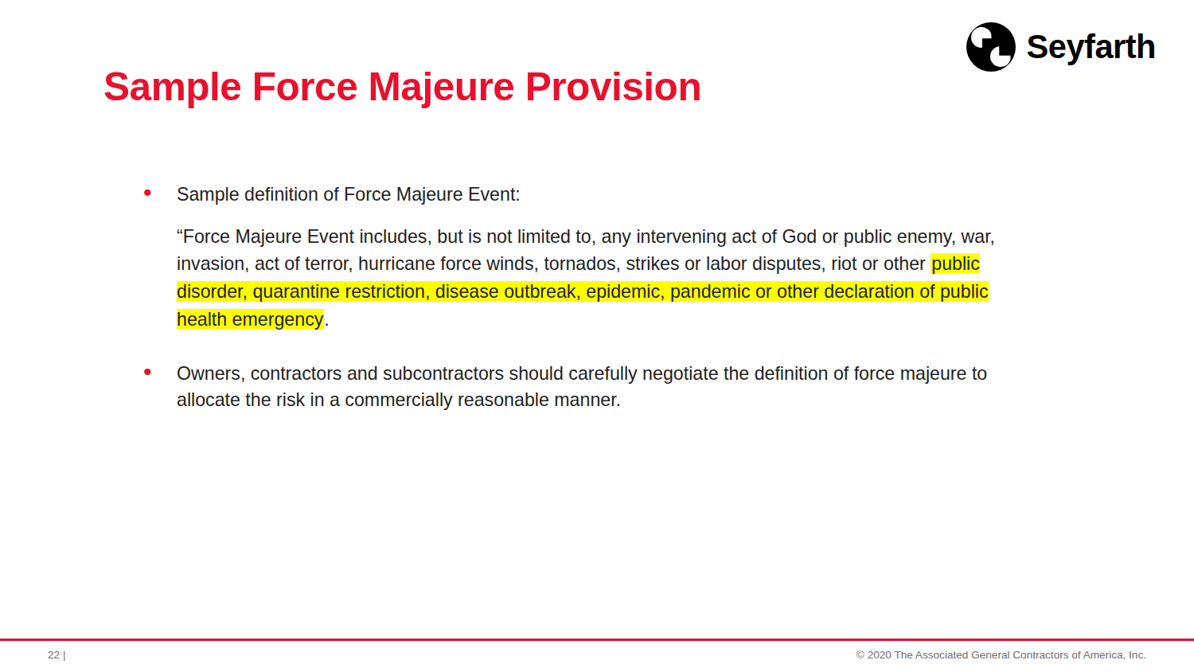Seyfarth
Sample Force Majeure Provision
Sample definition of Force Majeure Event:
“Force Majeure Event includes, but is not limited to, any intervening act of God or public enemy, war, invasion, act of terror, hurricane force winds, tornados, strikes or labor disputes, riot or other public disorder, quarantine restriction, disease outbreak, epidemic, pandemic or other declaration of public health emergency.
Owners, contractors and subcontractors should carefully negotiate the definition of force majeure to allocate the risk in a commercially reasonable manner.
22 | © 2020 The Associated General Contractors of America, Inc.